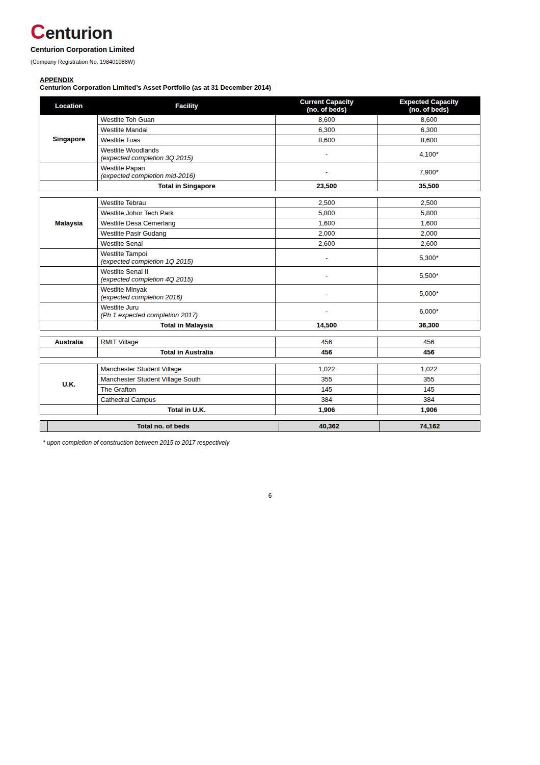Centurion
Centurion Corporation Limited
(Company Registration No. 198401088W)
APPENDIX
Centurion Corporation Limited’s Asset Portfolio (as at 31 December 2014)
| Location | Facility | Current Capacity (no. of beds) | Expected Capacity (no. of beds) |
| --- | --- | --- | --- |
| Singapore | Westlite Toh Guan | 8,600 | 8,600 |
| Westlite Mandai | 6,300 | 6,300 |
| Westlite Tuas | 8,600 | 8,600 |
| Westlite Woodlands (expected completion 3Q 2015) | - | 4,100* |
| | Westlite Papan (expected completion mid-2016) | - | 7,900* |
| | Total in Singapore | 23,500 | 35,500 |
| Malaysia | Westlite Tebrau | 2,500 | 2,500 |
| Westlite Johor Tech Park | 5,800 | 5,800 |
| Westlite Desa Cemerlang | 1,600 | 1,600 |
| Westlite Pasir Gudang | 2,000 | 2,000 |
| Westlite Senai | 2,600 | 2,600 |
| | Westlite Tampoi (expected completion 1Q 2015) | - | 5,300* |
| | Westlite Senai II (expected completion 4Q 2015) | - | 5,500* |
| | Westlite Minyak (expected completion 2016) | - | 5,000* |
| | Westlite Juru (Ph 1 expected completion 2017) | - | 6,000* |
| | Total in Malaysia | 14,500 | 36,300 |
| Australia | RMIT Village | 456 | 456 |
| | Total in Australia | 456 | 456 |
| U.K. | Manchester Student Village | 1,022 | 1,022 |
| Manchester Student Village South | 355 | 355 |
| The Grafton | 145 | 145 |
| Cathedral Campus | 384 | 384 |
| | Total in U.K. | 1,906 | 1,906 |
| | Total no. of beds | 40,362 | 74,162 |
* upon completion of construction between 2015 to 2017 respectively
6